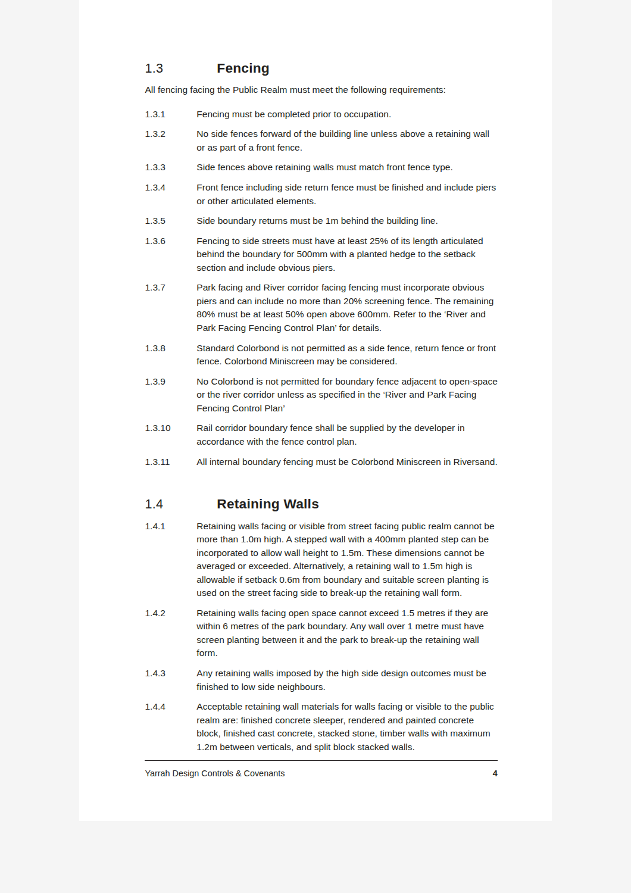1.3 Fencing
All fencing facing the Public Realm must meet the following requirements:
1.3.1 Fencing must be completed prior to occupation.
1.3.2 No side fences forward of the building line unless above a retaining wall or as part of a front fence.
1.3.3 Side fences above retaining walls must match front fence type.
1.3.4 Front fence including side return fence must be finished and include piers or other articulated elements.
1.3.5 Side boundary returns must be 1m behind the building line.
1.3.6 Fencing to side streets must have at least 25% of its length articulated behind the boundary for 500mm with a planted hedge to the setback section and include obvious piers.
1.3.7 Park facing and River corridor facing fencing must incorporate obvious piers and can include no more than 20% screening fence. The remaining 80% must be at least 50% open above 600mm. Refer to the ‘River and Park Facing Fencing Control Plan’ for details.
1.3.8 Standard Colorbond is not permitted as a side fence, return fence or front fence. Colorbond Miniscreen may be considered.
1.3.9 No Colorbond is not permitted for boundary fence adjacent to open-space or the river corridor unless as specified in the ‘River and Park Facing Fencing Control Plan’
1.3.10 Rail corridor boundary fence shall be supplied by the developer in accordance with the fence control plan.
1.3.11 All internal boundary fencing must be Colorbond Miniscreen in Riversand.
1.4 Retaining Walls
1.4.1 Retaining walls facing or visible from street facing public realm cannot be more than 1.0m high. A stepped wall with a 400mm planted step can be incorporated to allow wall height to 1.5m. These dimensions cannot be averaged or exceeded. Alternatively, a retaining wall to 1.5m high is allowable if setback 0.6m from boundary and suitable screen planting is used on the street facing side to break-up the retaining wall form.
1.4.2 Retaining walls facing open space cannot exceed 1.5 metres if they are within 6 metres of the park boundary. Any wall over 1 metre must have screen planting between it and the park to break-up the retaining wall form.
1.4.3 Any retaining walls imposed by the high side design outcomes must be finished to low side neighbours.
1.4.4 Acceptable retaining wall materials for walls facing or visible to the public realm are: finished concrete sleeper, rendered and painted concrete block, finished cast concrete, stacked stone, timber walls with maximum 1.2m between verticals, and split block stacked walls.
Yarrah Design Controls & Covenants 4